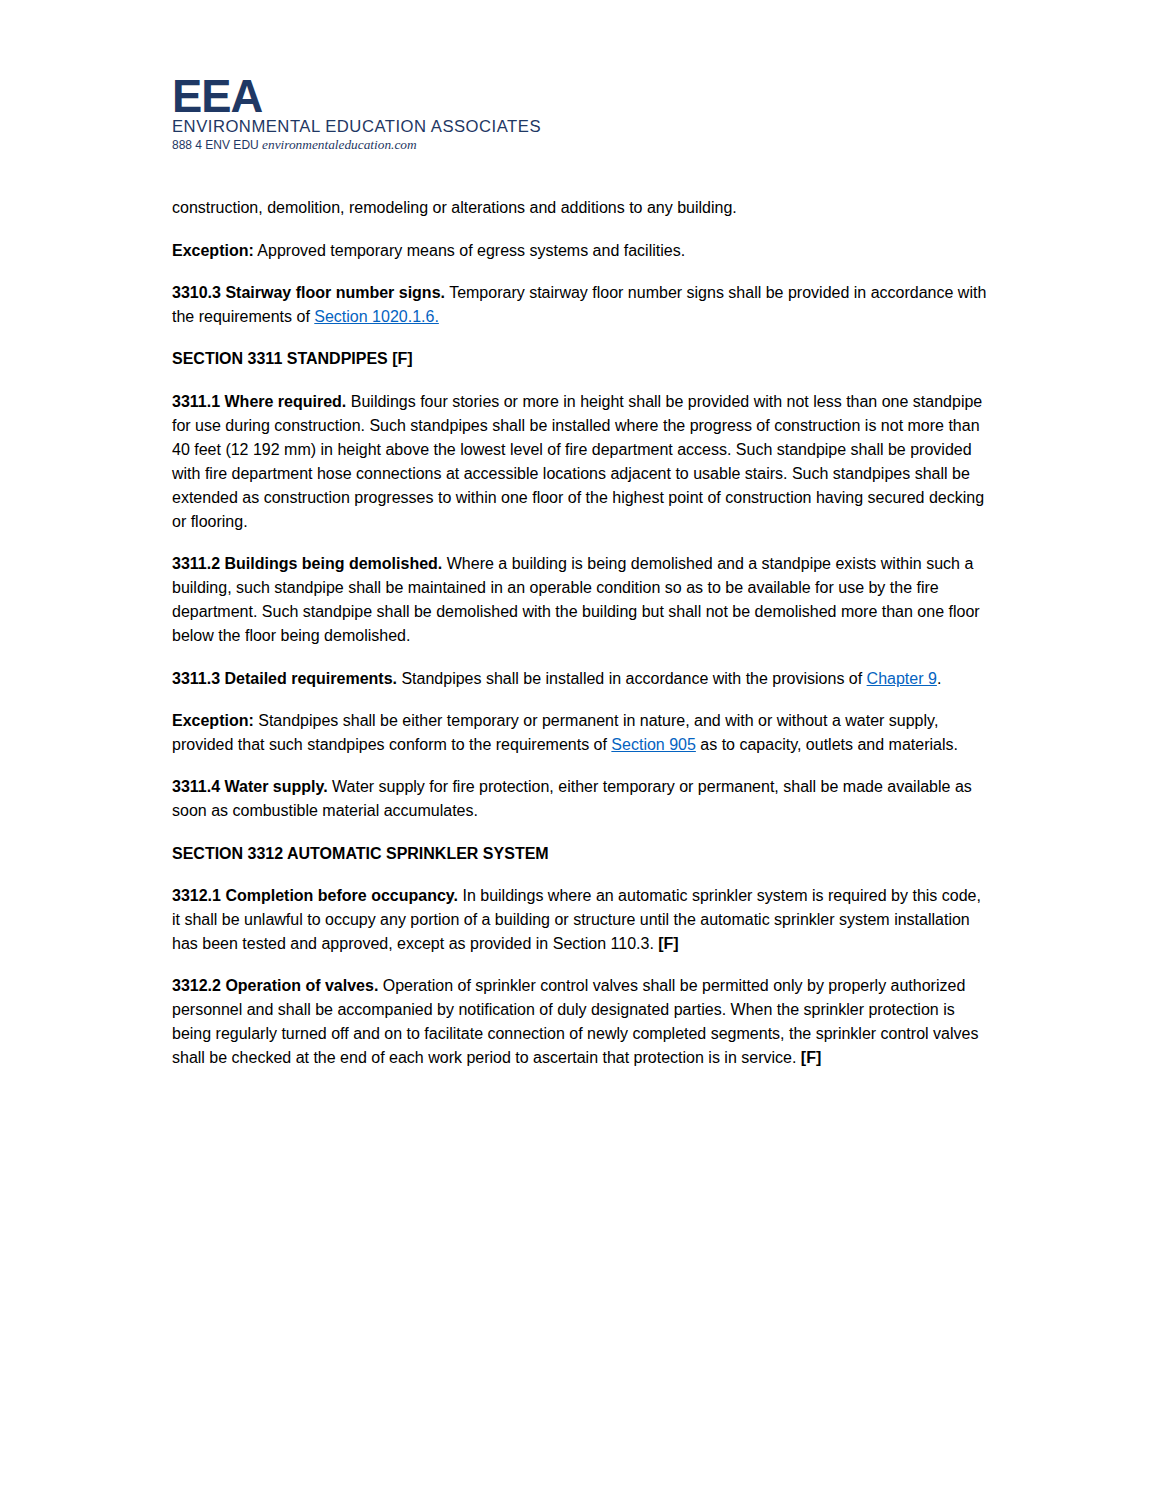EEA ENVIRONMENTAL EDUCATION ASSOCIATES 888 4 ENV EDU environmentaleducation.com
construction, demolition, remodeling or alterations and additions to any building.
Exception: Approved temporary means of egress systems and facilities.
3310.3 Stairway floor number signs. Temporary stairway floor number signs shall be provided in accordance with the requirements of Section 1020.1.6.
SECTION 3311 STANDPIPES [F]
3311.1 Where required. Buildings four stories or more in height shall be provided with not less than one standpipe for use during construction. Such standpipes shall be installed where the progress of construction is not more than 40 feet (12 192 mm) in height above the lowest level of fire department access. Such standpipe shall be provided with fire department hose connections at accessible locations adjacent to usable stairs. Such standpipes shall be extended as construction progresses to within one floor of the highest point of construction having secured decking or flooring.
3311.2 Buildings being demolished. Where a building is being demolished and a standpipe exists within such a building, such standpipe shall be maintained in an operable condition so as to be available for use by the fire department. Such standpipe shall be demolished with the building but shall not be demolished more than one floor below the floor being demolished.
3311.3 Detailed requirements. Standpipes shall be installed in accordance with the provisions of Chapter 9.
Exception: Standpipes shall be either temporary or permanent in nature, and with or without a water supply, provided that such standpipes conform to the requirements of Section 905 as to capacity, outlets and materials.
3311.4 Water supply. Water supply for fire protection, either temporary or permanent, shall be made available as soon as combustible material accumulates.
SECTION 3312 AUTOMATIC SPRINKLER SYSTEM
3312.1 Completion before occupancy. In buildings where an automatic sprinkler system is required by this code, it shall be unlawful to occupy any portion of a building or structure until the automatic sprinkler system installation has been tested and approved, except as provided in Section 110.3. [F]
3312.2 Operation of valves. Operation of sprinkler control valves shall be permitted only by properly authorized personnel and shall be accompanied by notification of duly designated parties. When the sprinkler protection is being regularly turned off and on to facilitate connection of newly completed segments, the sprinkler control valves shall be checked at the end of each work period to ascertain that protection is in service. [F]